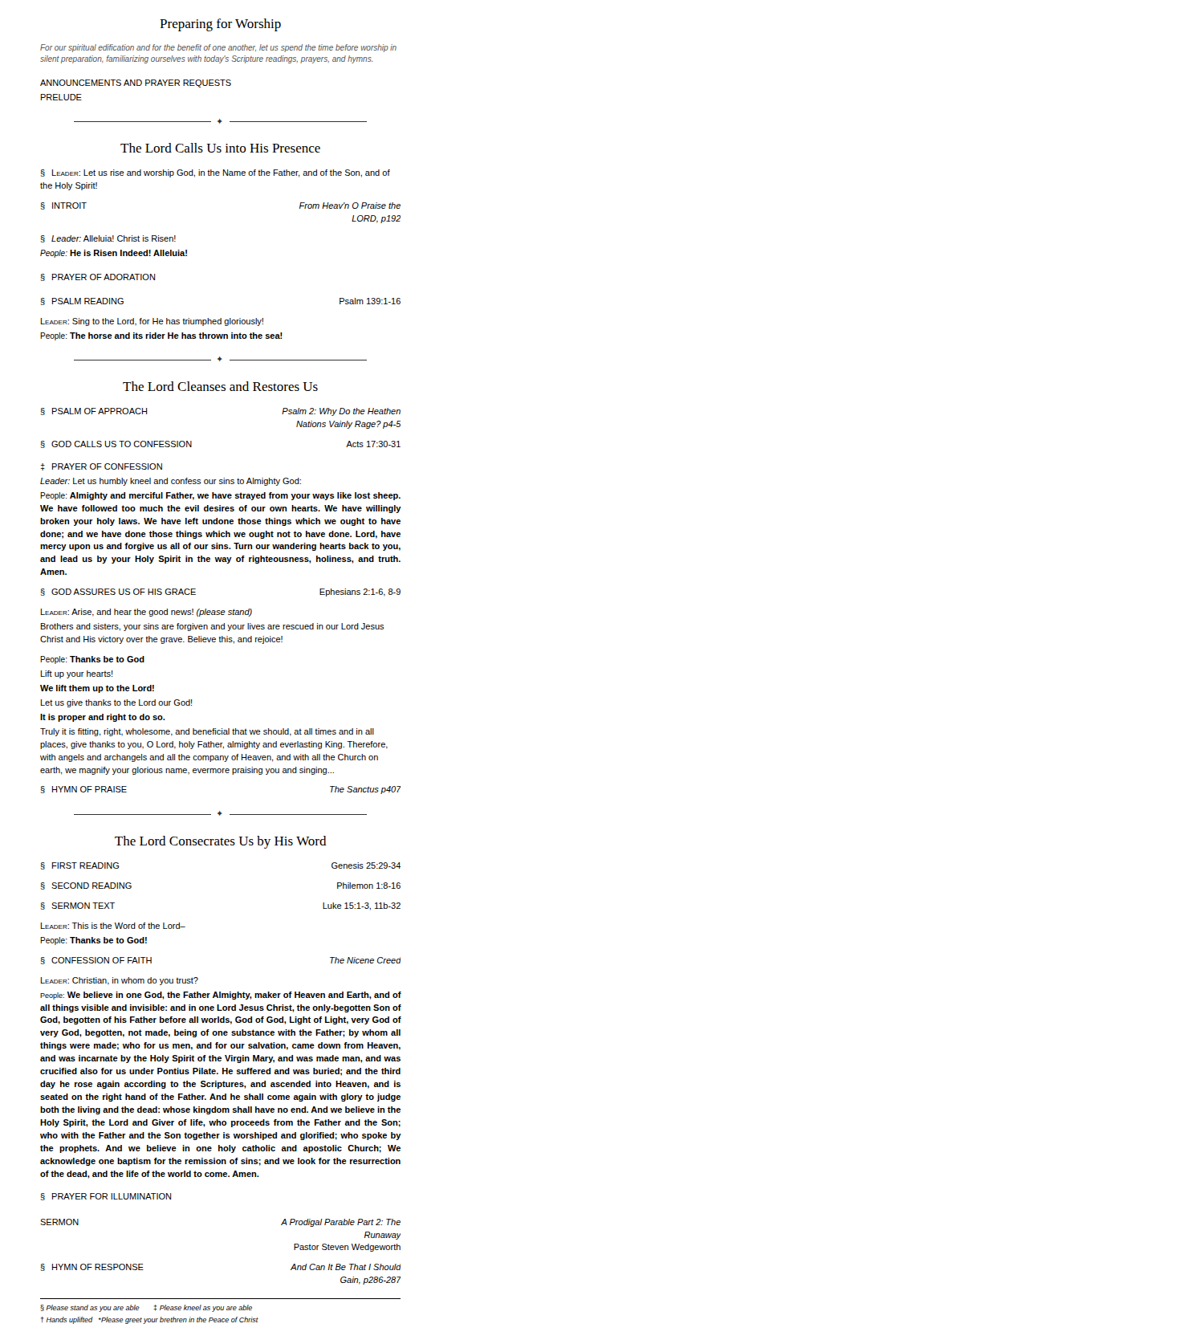Preparing for Worship
For our spiritual edification and for the benefit of one another, let us spend the time before worship in silent preparation, familiarizing ourselves with today's Scripture readings, prayers, and hymns.
ANNOUNCEMENTS AND PRAYER REQUESTS
PRELUDE
✦
The Lord Calls Us into His Presence
§ Leader: Let us rise and worship God, in the Name of the Father, and of the Son, and of the Holy Spirit!
§ INTROIT
From Heav'n O Praise the LORD, p192
§ Leader: Alleluia! Christ is Risen!
People: He is Risen Indeed! Alleluia!
§ PRAYER OF ADORATION
§ PSALM READING
Psalm 139:1-16
Leader: Sing to the Lord, for He has triumphed gloriously!
People: The horse and its rider He has thrown into the sea!
✦
The Lord Cleanses and Restores Us
§ PSALM OF APPROACH
Psalm 2: Why Do the Heathen Nations Vainly Rage? p4-5
§ GOD CALLS US TO CONFESSION
Acts 17:30-31
‡ PRAYER OF CONFESSION
Leader: Let us humbly kneel and confess our sins to Almighty God:
People: Almighty and merciful Father, we have strayed from your ways like lost sheep. We have followed too much the evil desires of our own hearts. We have willingly broken your holy laws. We have left undone those things which we ought to have done; and we have done those things which we ought not to have done. Lord, have mercy upon us and forgive us all of our sins. Turn our wandering hearts back to you, and lead us by your Holy Spirit in the way of righteousness, holiness, and truth. Amen.
§ GOD ASSURES US OF HIS GRACE
Ephesians 2:1-6, 8-9
Leader: Arise, and hear the good news! (please stand)
Brothers and sisters, your sins are forgiven and your lives are rescued in our Lord Jesus Christ and His victory over the grave. Believe this, and rejoice!
People: Thanks be to God
Lift up your hearts!
We lift them up to the Lord!
Let us give thanks to the Lord our God!
It is proper and right to do so.
Truly it is fitting, right, wholesome, and beneficial that we should, at all times and in all places, give thanks to you, O Lord, holy Father, almighty and everlasting King. Therefore, with angels and archangels and all the company of Heaven, and with all the Church on earth, we magnify your glorious name, evermore praising you and singing...
§ HYMN OF PRAISE
The Sanctus p407
✦
The Lord Consecrates Us by His Word
§ FIRST READING
Genesis 25:29-34
§ SECOND READING
Philemon 1:8-16
§ SERMON TEXT
Luke 15:1-3, 11b-32
Leader: This is the Word of the Lord–
People: Thanks be to God!
§ CONFESSION OF FAITH
The Nicene Creed
Leader: Christian, in whom do you trust?
People: We believe in one God, the Father Almighty, maker of Heaven and Earth, and of all things visible and invisible: and in one Lord Jesus Christ, the only-begotten Son of God, begotten of his Father before all worlds, God of God, Light of Light, very God of very God, begotten, not made, being of one substance with the Father; by whom all things were made; who for us men, and for our salvation, came down from Heaven, and was incarnate by the Holy Spirit of the Virgin Mary, and was made man, and was crucified also for us under Pontius Pilate. He suffered and was buried; and the third day he rose again according to the Scriptures, and ascended into Heaven, and is seated on the right hand of the Father. And he shall come again with glory to judge both the living and the dead: whose kingdom shall have no end. And we believe in the Holy Spirit, the Lord and Giver of life, who proceeds from the Father and the Son; who with the Father and the Son together is worshiped and glorified; who spoke by the prophets. And we believe in one holy catholic and apostolic Church; We acknowledge one baptism for the remission of sins; and we look for the resurrection of the dead, and the life of the world to come. Amen.
§ PRAYER FOR ILLUMINATION
SERMON
A Prodigal Parable Part 2: The Runaway
Pastor Steven Wedgeworth
§ HYMN OF RESPONSE
And Can It Be That I Should Gain, p286-287
§ Please stand as you are able ‡ Please kneel as you are able
† Hands uplifted *Please greet your brethren in the Peace of Christ